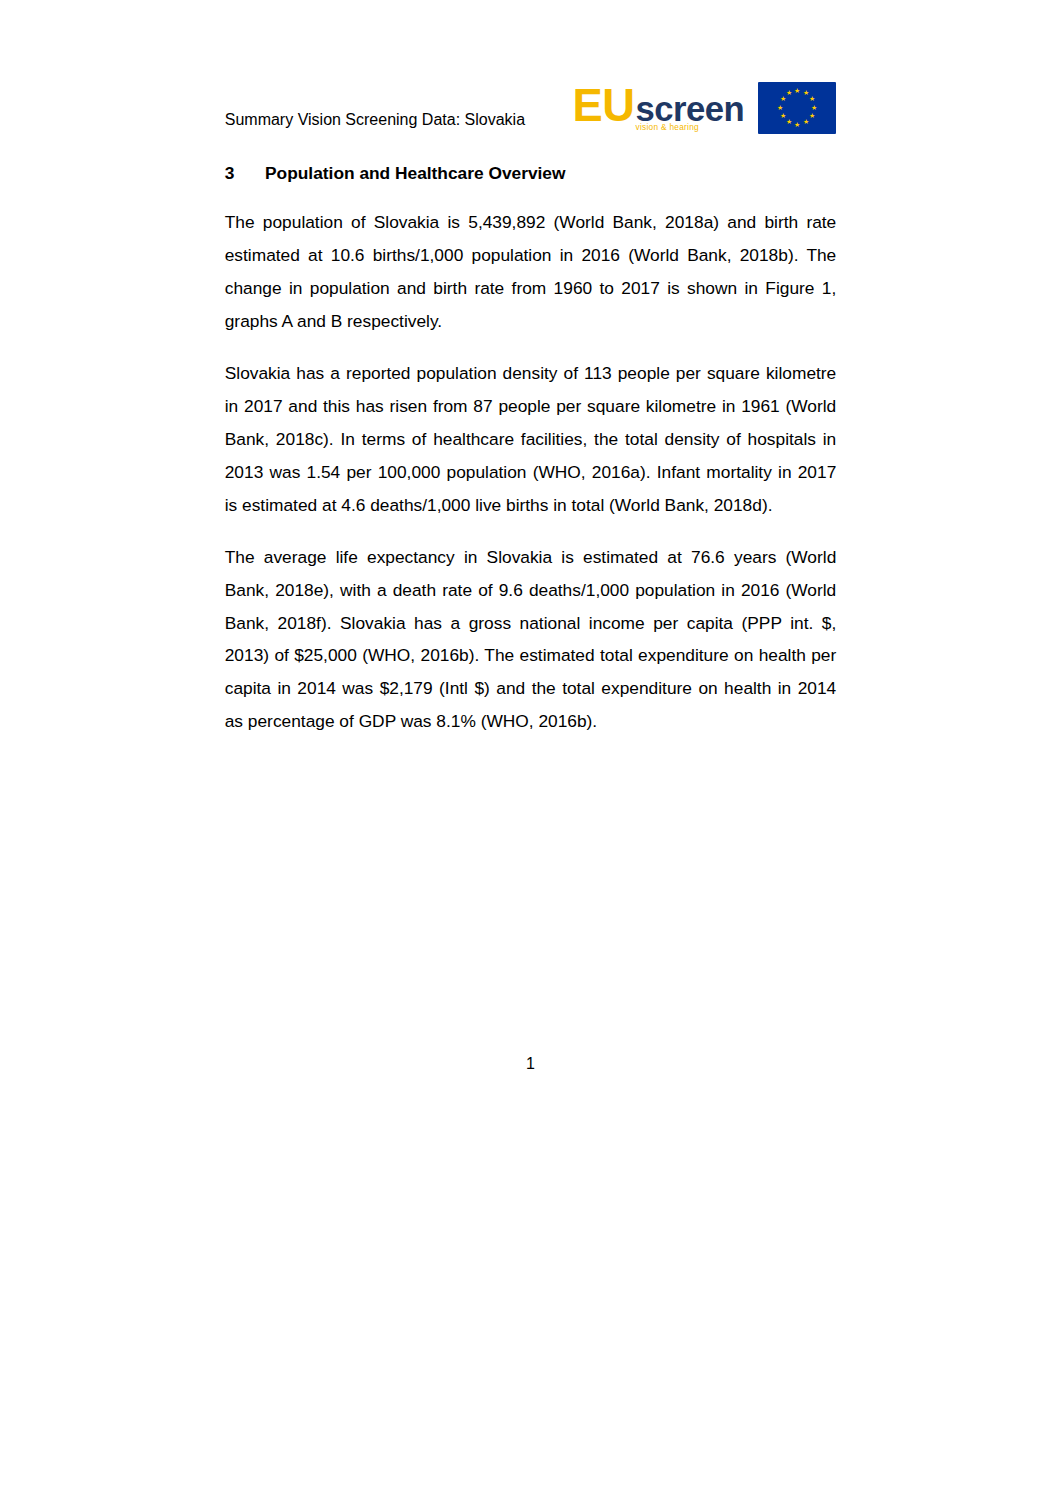Summary Vision Screening Data: Slovakia
EU screen vision & hearing
★ ★ ★ ★ ★ ★ ★ ★ ★ ★ ★ ★
3 Population and Healthcare Overview
The population of Slovakia is 5,439,892 (World Bank, 2018a) and birth rate estimated at 10.6 births/1,000 population in 2016 (World Bank, 2018b). The change in population and birth rate from 1960 to 2017 is shown in Figure 1, graphs A and B respectively.
Slovakia has a reported population density of 113 people per square kilometre in 2017 and this has risen from 87 people per square kilometre in 1961 (World Bank, 2018c). In terms of healthcare facilities, the total density of hospitals in 2013 was 1.54 per 100,000 population (WHO, 2016a). Infant mortality in 2017 is estimated at 4.6 deaths/1,000 live births in total (World Bank, 2018d).
The average life expectancy in Slovakia is estimated at 76.6 years (World Bank, 2018e), with a death rate of 9.6 deaths/1,000 population in 2016 (World Bank, 2018f). Slovakia has a gross national income per capita (PPP int. $, 2013) of $25,000 (WHO, 2016b). The estimated total expenditure on health per capita in 2014 was $2,179 (Intl $) and the total expenditure on health in 2014 as percentage of GDP was 8.1% (WHO, 2016b).
1